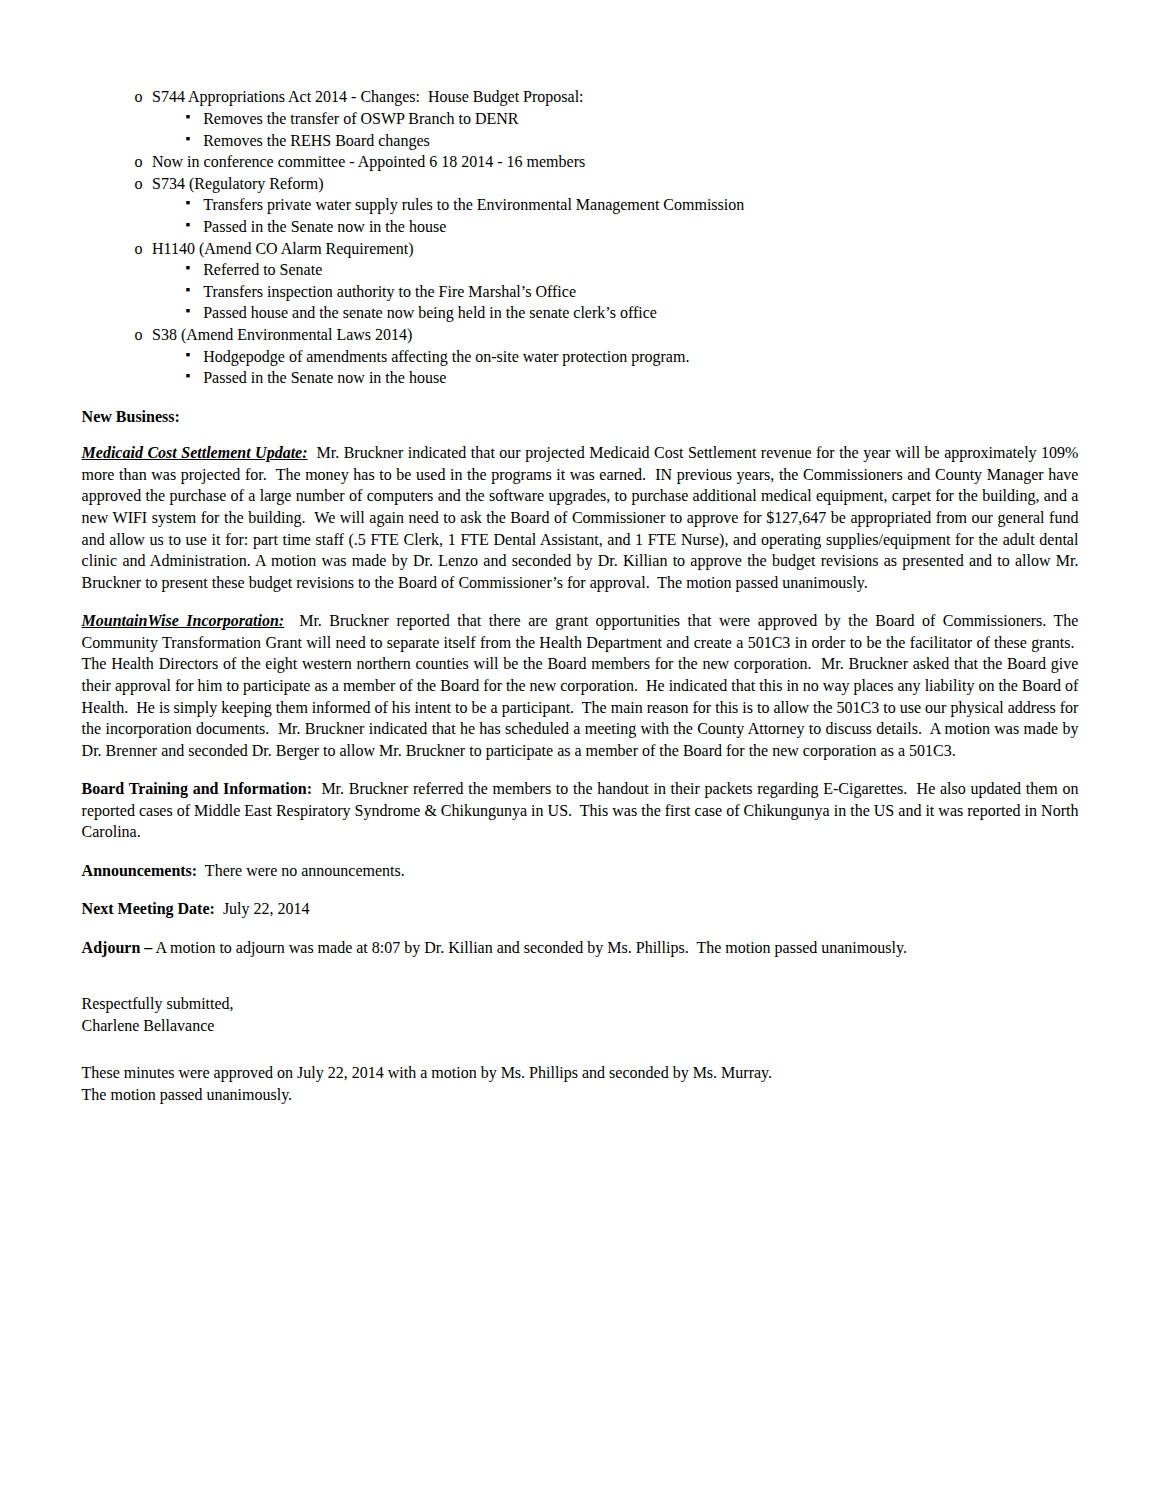S744 Appropriations Act 2014 - Changes: House Budget Proposal:
Removes the transfer of OSWP Branch to DENR
Removes the REHS Board changes
Now in conference committee - Appointed 6 18 2014 - 16 members
S734 (Regulatory Reform)
Transfers private water supply rules to the Environmental Management Commission
Passed in the Senate now in the house
H1140 (Amend CO Alarm Requirement)
Referred to Senate
Transfers inspection authority to the Fire Marshal’s Office
Passed house and the senate now being held in the senate clerk’s office
S38 (Amend Environmental Laws 2014)
Hodgepodge of amendments affecting the on-site water protection program.
Passed in the Senate now in the house
New Business:
Medicaid Cost Settlement Update: Mr. Bruckner indicated that our projected Medicaid Cost Settlement revenue for the year will be approximately 109% more than was projected for. The money has to be used in the programs it was earned. IN previous years, the Commissioners and County Manager have approved the purchase of a large number of computers and the software upgrades, to purchase additional medical equipment, carpet for the building, and a new WIFI system for the building. We will again need to ask the Board of Commissioner to approve for $127,647 be appropriated from our general fund and allow us to use it for: part time staff (.5 FTE Clerk, 1 FTE Dental Assistant, and 1 FTE Nurse), and operating supplies/equipment for the adult dental clinic and Administration. A motion was made by Dr. Lenzo and seconded by Dr. Killian to approve the budget revisions as presented and to allow Mr. Bruckner to present these budget revisions to the Board of Commissioner’s for approval. The motion passed unanimously.
MountainWise Incorporation: Mr. Bruckner reported that there are grant opportunities that were approved by the Board of Commissioners. The Community Transformation Grant will need to separate itself from the Health Department and create a 501C3 in order to be the facilitator of these grants. The Health Directors of the eight western northern counties will be the Board members for the new corporation. Mr. Bruckner asked that the Board give their approval for him to participate as a member of the Board for the new corporation. He indicated that this in no way places any liability on the Board of Health. He is simply keeping them informed of his intent to be a participant. The main reason for this is to allow the 501C3 to use our physical address for the incorporation documents. Mr. Bruckner indicated that he has scheduled a meeting with the County Attorney to discuss details. A motion was made by Dr. Brenner and seconded Dr. Berger to allow Mr. Bruckner to participate as a member of the Board for the new corporation as a 501C3.
Board Training and Information: Mr. Bruckner referred the members to the handout in their packets regarding E-Cigarettes. He also updated them on reported cases of Middle East Respiratory Syndrome & Chikungunya in US. This was the first case of Chikungunya in the US and it was reported in North Carolina.
Announcements: There were no announcements.
Next Meeting Date: July 22, 2014
Adjourn – A motion to adjourn was made at 8:07 by Dr. Killian and seconded by Ms. Phillips. The motion passed unanimously.
Respectfully submitted,
Charlene Bellavance
These minutes were approved on July 22, 2014 with a motion by Ms. Phillips and seconded by Ms. Murray.
The motion passed unanimously.